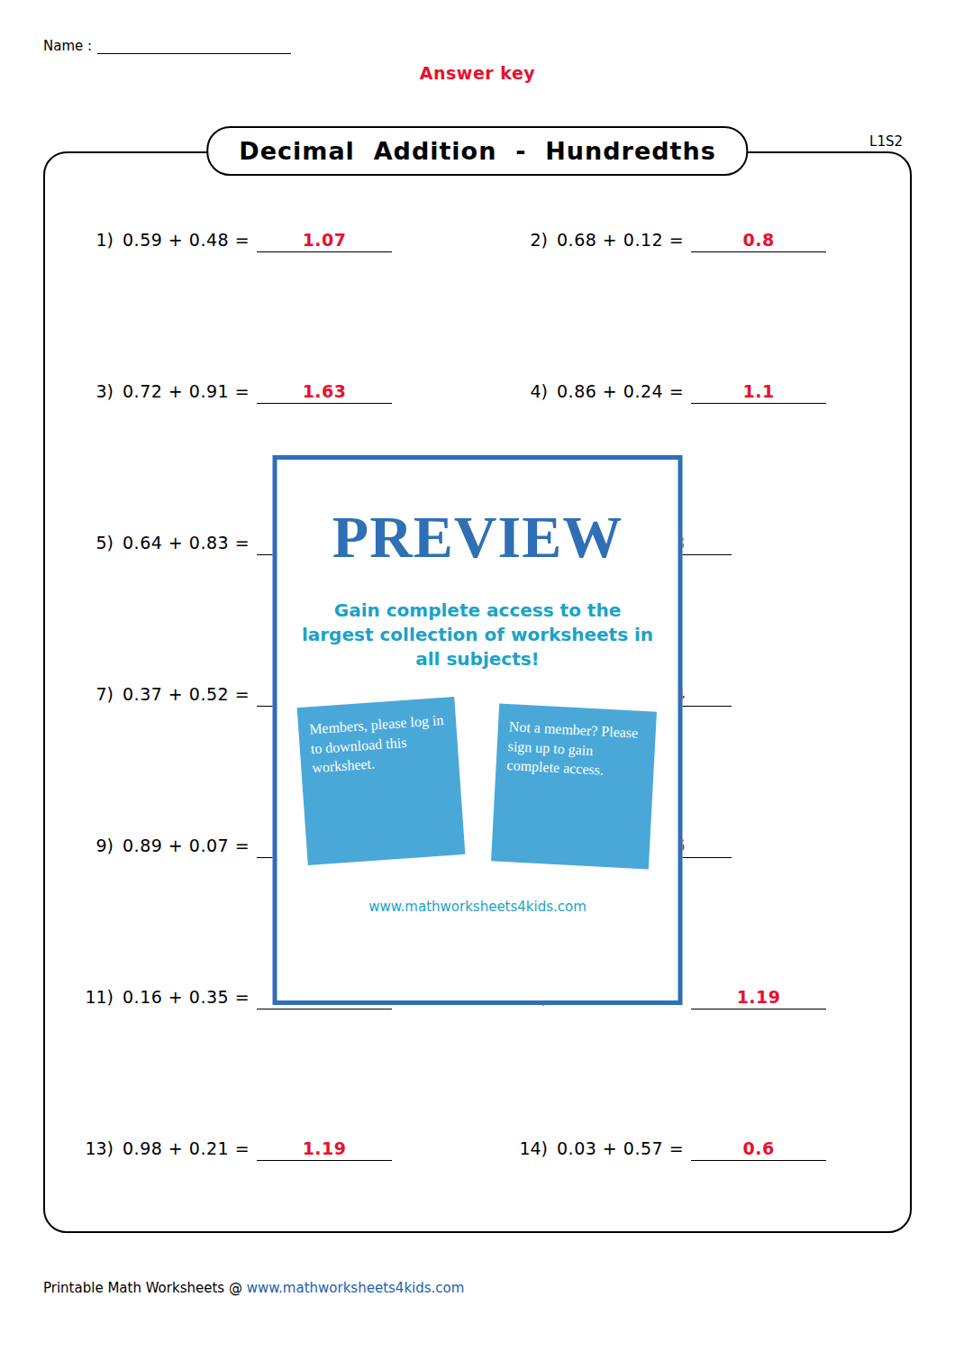Name :
Answer key
Decimal Addition - Hundredths
L1S2
1) 0.59 + 0.48 =1.07
2) 0.68 + 0.12 =0.8
3) 0.72 + 0.91 =1.63
4) 0.86 + 0.24 =1.1
5) 0.64 + 0.83 =
6) 6 =1.73
7) 0.37 + 0.52 =
8) 9 =0.64
9) 0.89 + 0.07 =
10) 4 =1.16
11) 0.16 + 0.35 =0.51
12) 0.41 + 0.78 =1.19
13) 0.98 + 0.21 =1.19
14) 0.03 + 0.57 =0.6
PREVIEW
Gain complete access to the largest collection of worksheets in all subjects!
Members, please log in to download this worksheet.
Not a member? Please sign up to gain complete access.
www.mathworksheets4kids.com
Printable Math Worksheets @ www.mathworksheets4kids.com